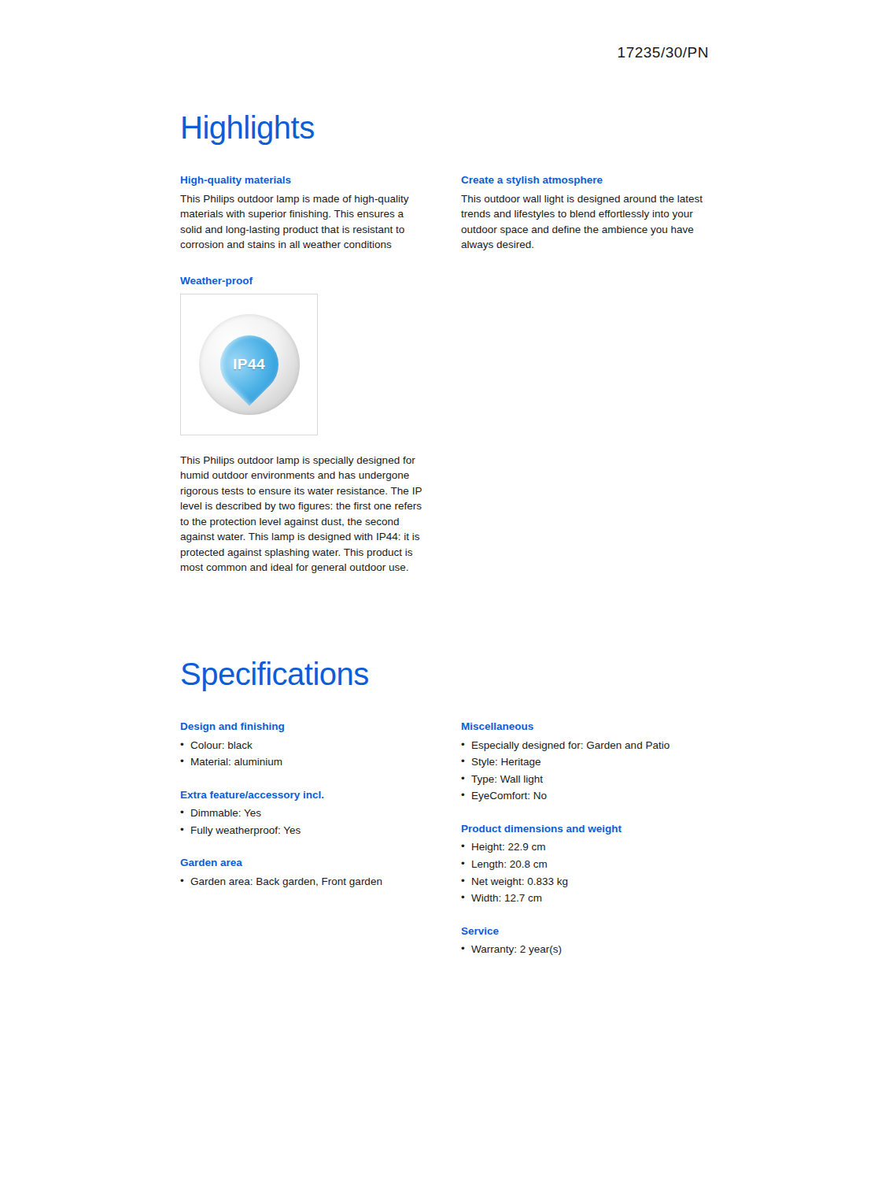17235/30/PN
Highlights
High-quality materials
This Philips outdoor lamp is made of high-quality materials with superior finishing. This ensures a solid and long-lasting product that is resistant to corrosion and stains in all weather conditions
Weather-proof
IP44
This Philips outdoor lamp is specially designed for humid outdoor environments and has undergone rigorous tests to ensure its water resistance. The IP level is described by two figures: the first one refers to the protection level against dust, the second against water. This lamp is designed with IP44: it is protected against splashing water. This product is most common and ideal for general outdoor use.
Create a stylish atmosphere
This outdoor wall light is designed around the latest trends and lifestyles to blend effortlessly into your outdoor space and define the ambience you have always desired.
Specifications
Design and finishing
Colour: black
Material: aluminium
Extra feature/accessory incl.
Dimmable: Yes
Fully weatherproof: Yes
Garden area
Garden area: Back garden, Front garden
Miscellaneous
Especially designed for: Garden and Patio
Style: Heritage
Type: Wall light
EyeComfort: No
Product dimensions and weight
Height: 22.9 cm
Length: 20.8 cm
Net weight: 0.833 kg
Width: 12.7 cm
Service
Warranty: 2 year(s)